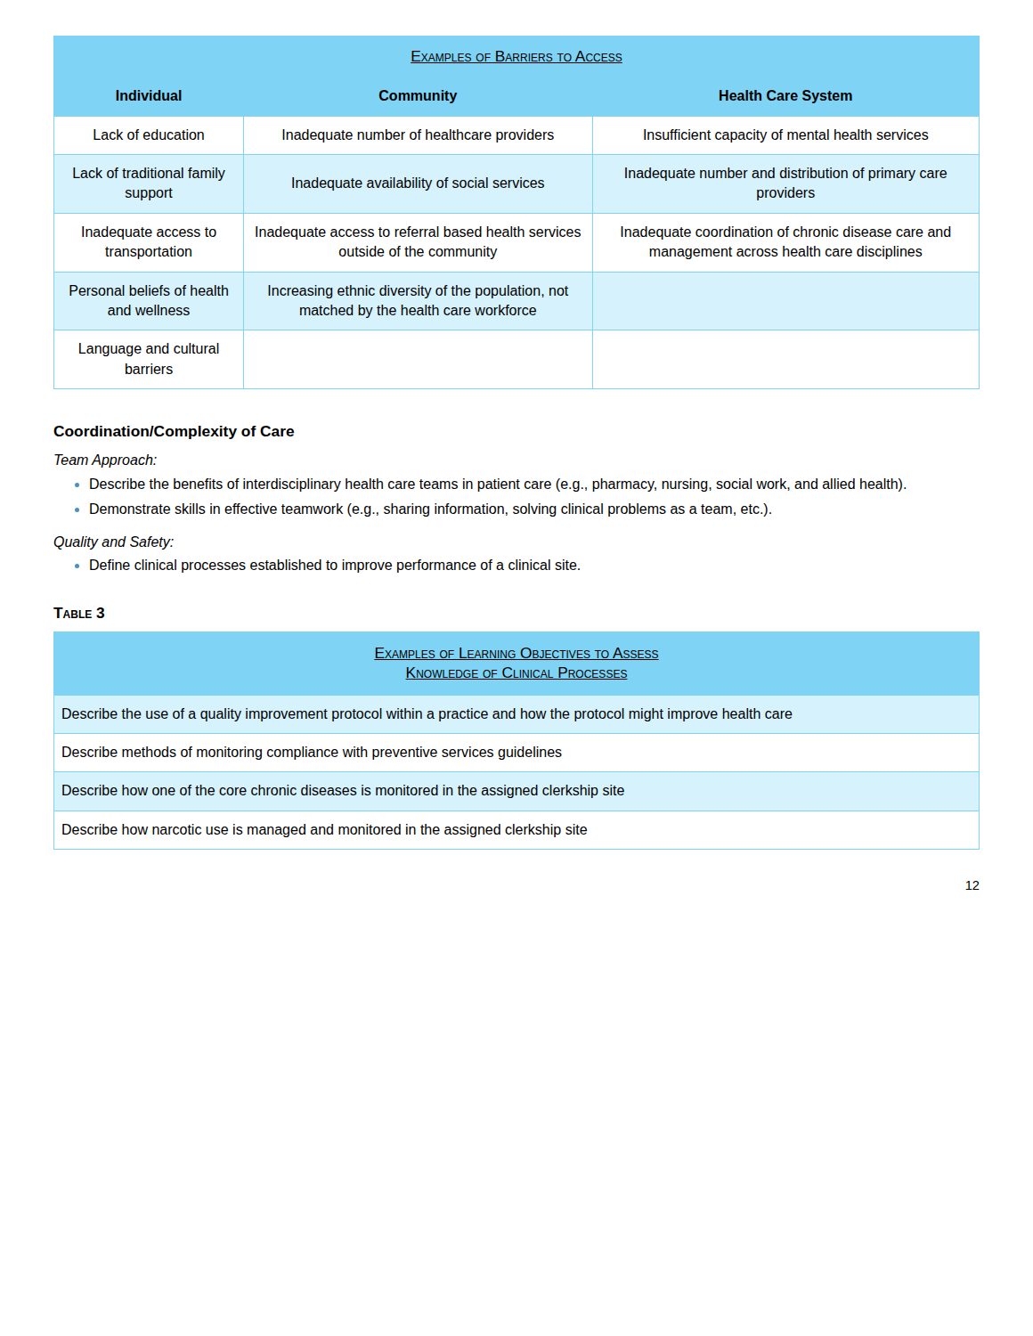Examples of Barriers to Access
| Individual | Community | Health Care System |
| --- | --- | --- |
| Lack of education | Inadequate number of healthcare providers | Insufficient capacity of mental health services |
| Lack of traditional family support | Inadequate availability of social services | Inadequate number and distribution of primary care providers |
| Inadequate access to transportation | Inadequate access to referral based health services outside of the community | Inadequate coordination of chronic disease care and management across health care disciplines |
| Personal beliefs of health and wellness | Increasing ethnic diversity of the population, not matched by the health care workforce | |
| Language and cultural barriers | | |
Coordination/Complexity of Care
Team Approach:
Describe the benefits of interdisciplinary health care teams in patient care (e.g., pharmacy, nursing, social work, and allied health).
Demonstrate skills in effective teamwork (e.g., sharing information, solving clinical problems as a team, etc.).
Quality and Safety:
Define clinical processes established to improve performance of a clinical site.
Table 3
Examples of Learning Objectives to Assess Knowledge of Clinical Processes
| Describe the use of a quality improvement protocol within a practice and how the protocol might improve health care |
| Describe methods of monitoring compliance with preventive services guidelines |
| Describe how one of the core chronic diseases is monitored in the assigned clerkship site |
| Describe how narcotic use is managed and monitored in the assigned clerkship site |
12